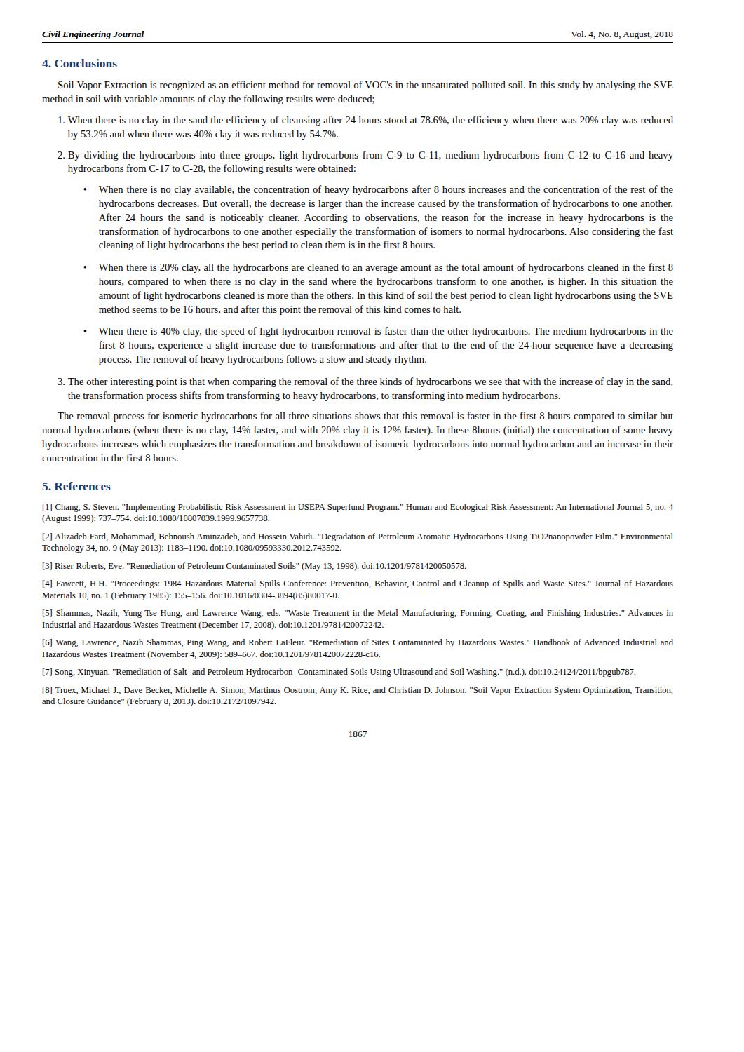Civil Engineering Journal Vol. 4, No. 8, August, 2018
4. Conclusions
Soil Vapor Extraction is recognized as an efficient method for removal of VOC's in the unsaturated polluted soil. In this study by analysing the SVE method in soil with variable amounts of clay the following results were deduced;
When there is no clay in the sand the efficiency of cleansing after 24 hours stood at 78.6%, the efficiency when there was 20% clay was reduced by 53.2% and when there was 40% clay it was reduced by 54.7%.
By dividing the hydrocarbons into three groups, light hydrocarbons from C-9 to C-11, medium hydrocarbons from C-12 to C-16 and heavy hydrocarbons from C-17 to C-28, the following results were obtained:
When there is no clay available, the concentration of heavy hydrocarbons after 8 hours increases and the concentration of the rest of the hydrocarbons decreases. But overall, the decrease is larger than the increase caused by the transformation of hydrocarbons to one another. After 24 hours the sand is noticeably cleaner. According to observations, the reason for the increase in heavy hydrocarbons is the transformation of hydrocarbons to one another especially the transformation of isomers to normal hydrocarbons. Also considering the fast cleaning of light hydrocarbons the best period to clean them is in the first 8 hours.
When there is 20% clay, all the hydrocarbons are cleaned to an average amount as the total amount of hydrocarbons cleaned in the first 8 hours, compared to when there is no clay in the sand where the hydrocarbons transform to one another, is higher. In this situation the amount of light hydrocarbons cleaned is more than the others. In this kind of soil the best period to clean light hydrocarbons using the SVE method seems to be 16 hours, and after this point the removal of this kind comes to halt.
When there is 40% clay, the speed of light hydrocarbon removal is faster than the other hydrocarbons. The medium hydrocarbons in the first 8 hours, experience a slight increase due to transformations and after that to the end of the 24-hour sequence have a decreasing process. The removal of heavy hydrocarbons follows a slow and steady rhythm.
The other interesting point is that when comparing the removal of the three kinds of hydrocarbons we see that with the increase of clay in the sand, the transformation process shifts from transforming to heavy hydrocarbons, to transforming into medium hydrocarbons.
The removal process for isomeric hydrocarbons for all three situations shows that this removal is faster in the first 8 hours compared to similar but normal hydrocarbons (when there is no clay, 14% faster, and with 20% clay it is 12% faster). In these 8hours (initial) the concentration of some heavy hydrocarbons increases which emphasizes the transformation and breakdown of isomeric hydrocarbons into normal hydrocarbon and an increase in their concentration in the first 8 hours.
5. References
[1] Chang, S. Steven. "Implementing Probabilistic Risk Assessment in USEPA Superfund Program." Human and Ecological Risk Assessment: An International Journal 5, no. 4 (August 1999): 737–754. doi:10.1080/10807039.1999.9657738.
[2] Alizadeh Fard, Mohammad, Behnoush Aminzadeh, and Hossein Vahidi. "Degradation of Petroleum Aromatic Hydrocarbons Using TiO2nanopowder Film." Environmental Technology 34, no. 9 (May 2013): 1183–1190. doi:10.1080/09593330.2012.743592.
[3] Riser-Roberts, Eve. "Remediation of Petroleum Contaminated Soils" (May 13, 1998). doi:10.1201/9781420050578.
[4] Fawcett, H.H. "Proceedings: 1984 Hazardous Material Spills Conference: Prevention, Behavior, Control and Cleanup of Spills and Waste Sites." Journal of Hazardous Materials 10, no. 1 (February 1985): 155–156. doi:10.1016/0304-3894(85)80017-0.
[5] Shammas, Nazih, Yung-Tse Hung, and Lawrence Wang, eds. "Waste Treatment in the Metal Manufacturing, Forming, Coating, and Finishing Industries." Advances in Industrial and Hazardous Wastes Treatment (December 17, 2008). doi:10.1201/9781420072242.
[6] Wang, Lawrence, Nazih Shammas, Ping Wang, and Robert LaFleur. "Remediation of Sites Contaminated by Hazardous Wastes." Handbook of Advanced Industrial and Hazardous Wastes Treatment (November 4, 2009): 589–667. doi:10.1201/9781420072228-c16.
[7] Song, Xinyuan. "Remediation of Salt- and Petroleum Hydrocarbon- Contaminated Soils Using Ultrasound and Soil Washing." (n.d.). doi:10.24124/2011/bpgub787.
[8] Truex, Michael J., Dave Becker, Michelle A. Simon, Martinus Oostrom, Amy K. Rice, and Christian D. Johnson. "Soil Vapor Extraction System Optimization, Transition, and Closure Guidance" (February 8, 2013). doi:10.2172/1097942.
1867